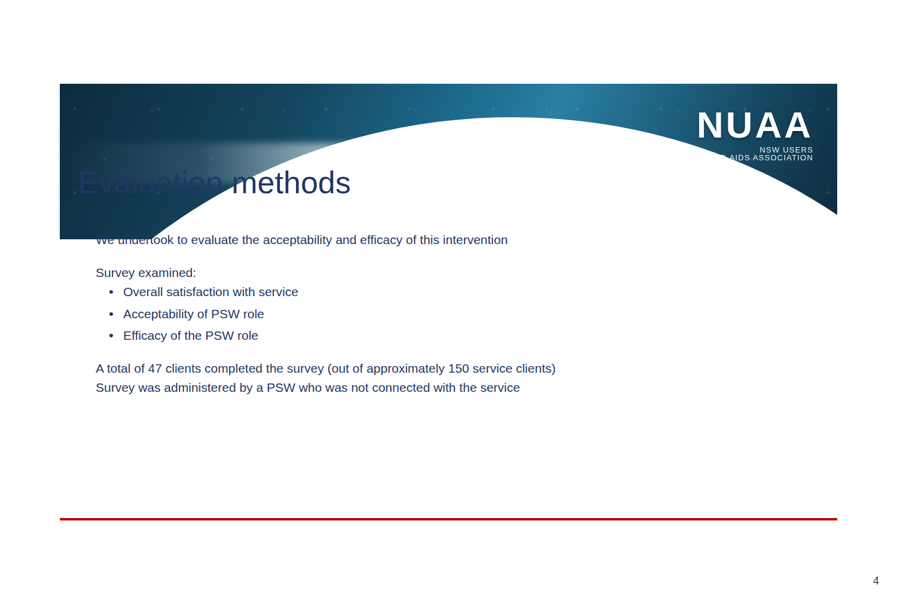NUAA
NSW USERS
AND AIDS ASSOCIATION
Evaluation methods
We undertook to evaluate the acceptability and efficacy of this intervention
Survey examined:
Overall satisfaction with service
Acceptability of PSW role
Efficacy of the PSW role
A total of 47 clients completed the survey (out of approximately 150 service clients)
Survey was administered by a PSW who was not connected with the service
4